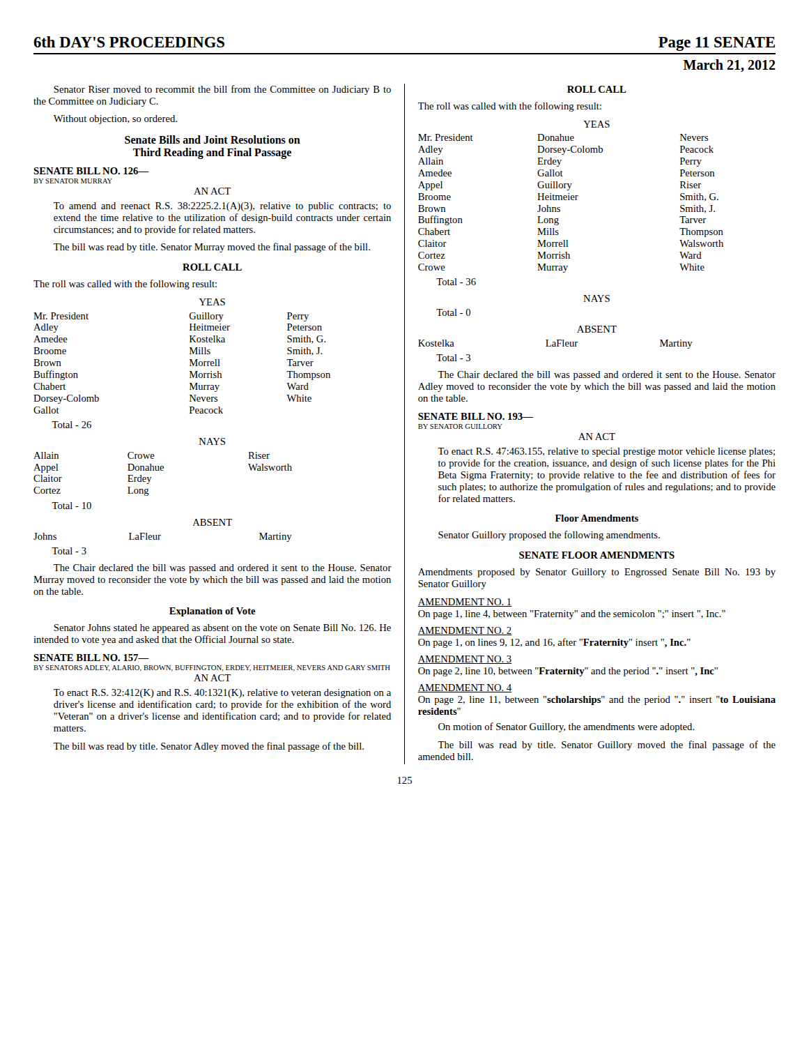6th DAY'S PROCEEDINGS
Page 11 SENATE
March 21, 2012
Senator Riser moved to recommit the bill from the Committee on Judiciary B to the Committee on Judiciary C.
Without objection, so ordered.
Senate Bills and Joint Resolutions on
Third Reading and Final Passage
SENATE BILL NO. 126—
BY SENATOR MURRAY
AN ACT
To amend and reenact R.S. 38:2225.2.1(A)(3), relative to public contracts; to extend the time relative to the utilization of design-build contracts under certain circumstances; and to provide for related matters.
The bill was read by title. Senator Murray moved the final passage of the bill.
ROLL CALL
The roll was called with the following result:
YEAS
| Mr. President | Guillory | Perry |
| Adley | Heitmeier | Peterson |
| Amedee | Kostelka | Smith, G. |
| Broome | Mills | Smith, J. |
| Brown | Morrell | Tarver |
| Buffington | Morrish | Thompson |
| Chabert | Murray | Ward |
| Dorsey-Colomb | Nevers | White |
| Gallot | Peacock | |
Total - 26
NAYS
| Allain | Crowe | Riser |
| Appel | Donahue | Walsworth |
| Claitor | Erdey | |
| Cortez | Long | |
Total - 10
ABSENT
| Johns | LaFleur | Martiny |
Total - 3
The Chair declared the bill was passed and ordered it sent to the House. Senator Murray moved to reconsider the vote by which the bill was passed and laid the motion on the table.
Explanation of Vote
Senator Johns stated he appeared as absent on the vote on Senate Bill No. 126. He intended to vote yea and asked that the Official Journal so state.
SENATE BILL NO. 157—
BY SENATORS ADLEY, ALARIO, BROWN, BUFFINGTON, ERDEY, HEITMEIER, NEVERS AND GARY SMITH
AN ACT
To enact R.S. 32:412(K) and R.S. 40:1321(K), relative to veteran designation on a driver's license and identification card; to provide for the exhibition of the word "Veteran" on a driver's license and identification card; and to provide for related matters.
The bill was read by title. Senator Adley moved the final passage of the bill.
ROLL CALL
The roll was called with the following result:
YEAS
| Mr. President | Donahue | Nevers |
| Adley | Dorsey-Colomb | Peacock |
| Allain | Erdey | Perry |
| Amedee | Gallot | Peterson |
| Appel | Guillory | Riser |
| Broome | Heitmeier | Smith, G. |
| Brown | Johns | Smith, J. |
| Buffington | Long | Tarver |
| Chabert | Mills | Thompson |
| Claitor | Morrell | Walsworth |
| Cortez | Morrish | Ward |
| Crowe | Murray | White |
Total - 36
NAYS
Total - 0
ABSENT
| Kostelka | LaFleur | Martiny |
Total - 3
The Chair declared the bill was passed and ordered it sent to the House. Senator Adley moved to reconsider the vote by which the bill was passed and laid the motion on the table.
SENATE BILL NO. 193—
BY SENATOR GUILLORY
AN ACT
To enact R.S. 47:463.155, relative to special prestige motor vehicle license plates; to provide for the creation, issuance, and design of such license plates for the Phi Beta Sigma Fraternity; to provide relative to the fee and distribution of fees for such plates; to authorize the promulgation of rules and regulations; and to provide for related matters.
Floor Amendments
Senator Guillory proposed the following amendments.
SENATE FLOOR AMENDMENTS
Amendments proposed by Senator Guillory to Engrossed Senate Bill No. 193 by Senator Guillory
AMENDMENT NO. 1
On page 1, line 4, between "Fraternity" and the semicolon ";" insert ", Inc."
AMENDMENT NO. 2
On page 1, on lines 9, 12, and 16, after "Fraternity" insert ", Inc."
AMENDMENT NO. 3
On page 2, line 10, between "Fraternity" and the period "." insert ", Inc"
AMENDMENT NO. 4
On page 2, line 11, between "scholarships" and the period "." insert "to Louisiana residents"
On motion of Senator Guillory, the amendments were adopted.
The bill was read by title. Senator Guillory moved the final passage of the amended bill.
125